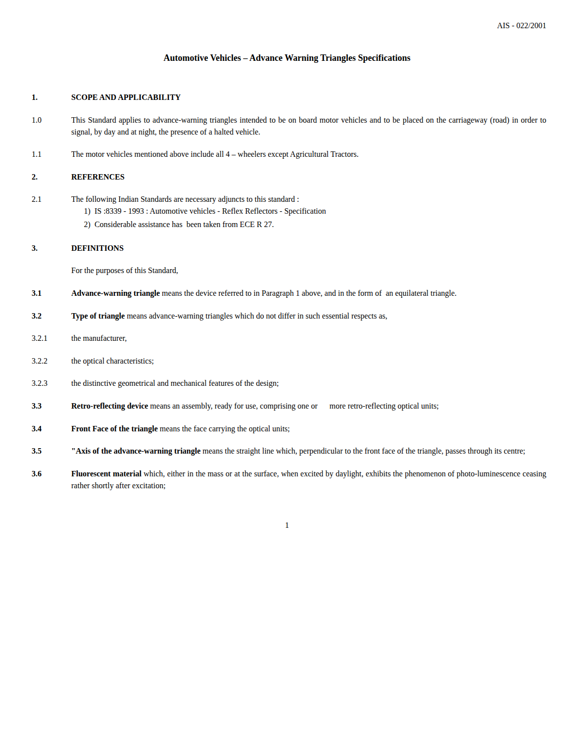AIS - 022/2001
Automotive Vehicles – Advance Warning Triangles Specifications
1.
SCOPE AND APPLICABILITY
1.0
This Standard applies to advance-warning triangles intended to be on board motor vehicles and to be placed on the carriageway (road) in order to signal, by day and at night, the presence of a halted vehicle.
1.1
The motor vehicles mentioned above include all 4 – wheelers except Agricultural Tractors.
2.
REFERENCES
2.1
The following Indian Standards are necessary adjuncts to this standard :
1) IS :8339 - 1993 : Automotive vehicles - Reflex Reflectors - Specification
2) Considerable assistance has been taken from ECE R 27.
3.
DEFINITIONS
For the purposes of this Standard,
3.1
Advance-warning triangle means the device referred to in Paragraph 1 above, and in the form of an equilateral triangle.
3.2
Type of triangle means advance-warning triangles which do not differ in such essential respects as,
3.2.1
the manufacturer,
3.2.2
the optical characteristics;
3.2.3
the distinctive geometrical and mechanical features of the design;
3.3
Retro-reflecting device means an assembly, ready for use, comprising one or more retro-reflecting optical units;
3.4
Front Face of the triangle means the face carrying the optical units;
3.5
"Axis of the advance-warning triangle means the straight line which, perpendicular to the front face of the triangle, passes through its centre;
3.6
Fluorescent material which, either in the mass or at the surface, when excited by daylight, exhibits the phenomenon of photo-luminescence ceasing rather shortly after excitation;
1